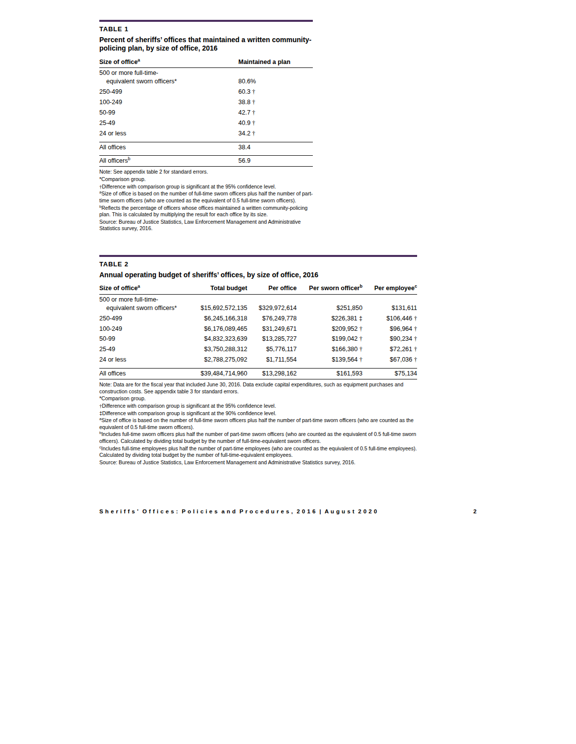TABLE 1
Percent of sheriffs’ offices that maintained a written community-policing plan, by size of office, 2016
| Size of office a | Maintained a plan |
| --- | --- |
| 500 or more full-time- equivalent sworn officers* | 80.6% |
| 250-499 | 60.3 † |
| 100-249 | 38.8 † |
| 50-99 | 42.7 † |
| 25-49 | 40.9 † |
| 24 or less | 34.2 † |
| All offices | 38.4 |
| All officers b | 56.9 |
Note: See appendix table 2 for standard errors.
*Comparison group.
†Difference with comparison group is significant at the 95% confidence level.
aSize of office is based on the number of full-time sworn officers plus half the number of part-time sworn officers (who are counted as the equivalent of 0.5 full-time sworn officers).
bReflects the percentage of officers whose offices maintained a written community-policing plan. This is calculated by multiplying the result for each office by its size.
Source: Bureau of Justice Statistics, Law Enforcement Management and Administrative Statistics survey, 2016.
TABLE 2
Annual operating budget of sheriffs’ offices, by size of office, 2016
| Size of office a | Total budget | Per office | Per sworn officer b | Per employee c |
| --- | --- | --- | --- | --- |
| 500 or more full-time- equivalent sworn officers* | $15,692,572,135 | $329,972,614 | $251,850 | $131,611 |
| 250-499 | $6,245,166,318 | $76,249,778 | $226,381 ‡ | $106,446 † |
| 100-249 | $6,176,089,465 | $31,249,671 | $209,952 † | $96,964 † |
| 50-99 | $4,832,323,639 | $13,285,727 | $199,042 † | $90,234 † |
| 25-49 | $3,750,288,312 | $5,776,117 | $166,380 † | $72,261 † |
| 24 or less | $2,788,275,092 | $1,711,554 | $139,564 † | $67,036 † |
| All offices | $39,484,714,960 | $13,298,162 | $161,593 | $75,134 |
Note: Data are for the fiscal year that included June 30, 2016. Data exclude capital expenditures, such as equipment purchases and construction costs. See appendix table 3 for standard errors.
*Comparison group.
†Difference with comparison group is significant at the 95% confidence level.
‡Difference with comparison group is significant at the 90% confidence level.
aSize of office is based on the number of full-time sworn officers plus half the number of part-time sworn officers (who are counted as the equivalent of 0.5 full-time sworn officers).
bIncludes full-time sworn officers plus half the number of part-time sworn officers (who are counted as the equivalent of 0.5 full-time sworn officers). Calculated by dividing total budget by the number of full-time-equivalent sworn officers.
cIncludes full-time employees plus half the number of part-time employees (who are counted as the equivalent of 0.5 full-time employees). Calculated by dividing total budget by the number of full-time-equivalent employees.
Source: Bureau of Justice Statistics, Law Enforcement Management and Administrative Statistics survey, 2016.
S h e r i f f s ’ O f f i c e s : P o l i c i e s a n d P r o c e d u r e s , 2 0 1 6 | A u g u s t 2 0 2 0
2